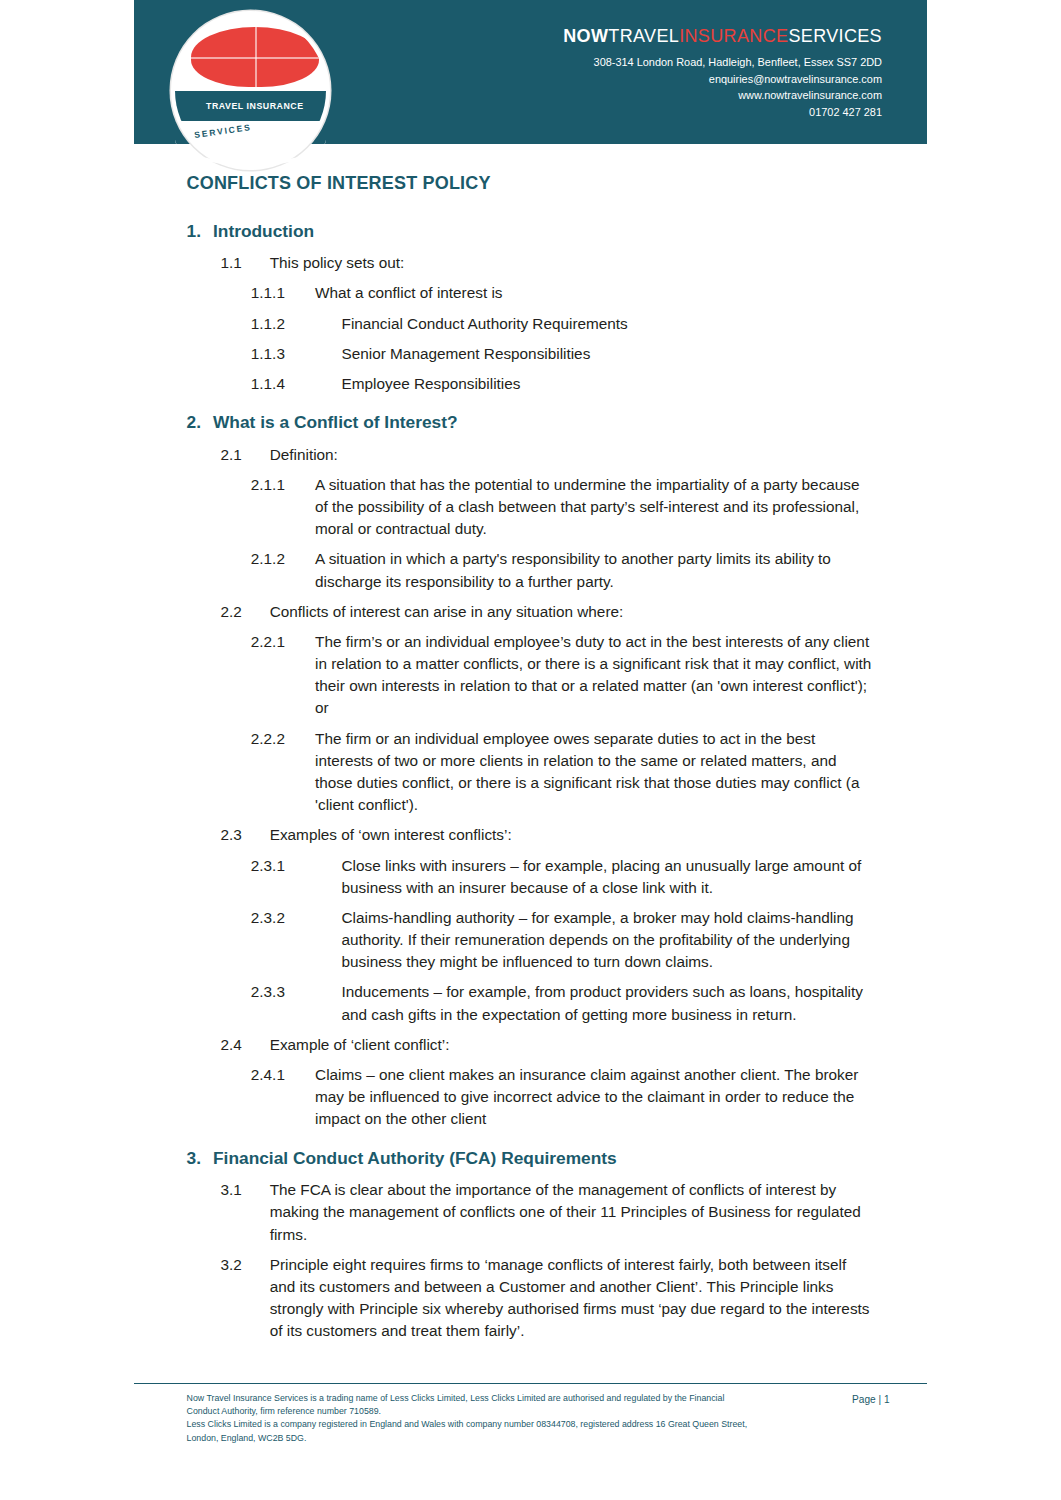TRAVEL INSURANCE
SERVICES
NOW TRAVEL INSURANCE SERVICES
308-314 London Road, Hadleigh, Benfleet, Essex SS7 2DD
enquiries@nowtravelinsurance.com
www.nowtravelinsurance.com
01702 427 281
Conflicts of Interest Policy
Introduction
1.1 This policy sets out:
1.1.1 What a conflict of interest is
1.1.2 Financial Conduct Authority Requirements
1.1.3 Senior Management Responsibilities
1.1.4 Employee Responsibilities
What is a Conflict of Interest?
2.1 Definition:
2.1.1 A situation that has the potential to undermine the impartiality of a party because of the possibility of a clash between that party’s self-interest and its professional, moral or contractual duty.
2.1.2 A situation in which a party's responsibility to another party limits its ability to discharge its responsibility to a further party.
2.2 Conflicts of interest can arise in any situation where:
2.2.1 The firm’s or an individual employee’s duty to act in the best interests of any client in relation to a matter conflicts, or there is a significant risk that it may conflict, with their own interests in relation to that or a related matter (an 'own interest conflict'); or
2.2.2 The firm or an individual employee owes separate duties to act in the best interests of two or more clients in relation to the same or related matters, and those duties conflict, or there is a significant risk that those duties may conflict (a 'client conflict').
2.3 Examples of ‘own interest conflicts’:
2.3.1 Close links with insurers – for example, placing an unusually large amount of business with an insurer because of a close link with it.
2.3.2 Claims-handling authority – for example, a broker may hold claims-handling authority. If their remuneration depends on the profitability of the underlying business they might be influenced to turn down claims.
2.3.3 Inducements – for example, from product providers such as loans, hospitality and cash gifts in the expectation of getting more business in return.
2.4 Example of ‘client conflict’:
2.4.1 Claims – one client makes an insurance claim against another client. The broker may be influenced to give incorrect advice to the claimant in order to reduce the impact on the other client
Financial Conduct Authority (FCA) Requirements
3.1 The FCA is clear about the importance of the management of conflicts of interest by making the management of conflicts one of their 11 Principles of Business for regulated firms.
3.2 Principle eight requires firms to ‘manage conflicts of interest fairly, both between itself and its customers and between a Customer and another Client’. This Principle links strongly with Principle six whereby authorised firms must ‘pay due regard to the interests of its customers and treat them fairly’.
Now Travel Insurance Services is a trading name of Less Clicks Limited, Less Clicks Limited are authorised and regulated by the Financial Conduct Authority, firm reference number 710589.
Less Clicks Limited is a company registered in England and Wales with company number 08344708, registered address 16 Great Queen Street, London, England, WC2B 5DG.
Page | 1